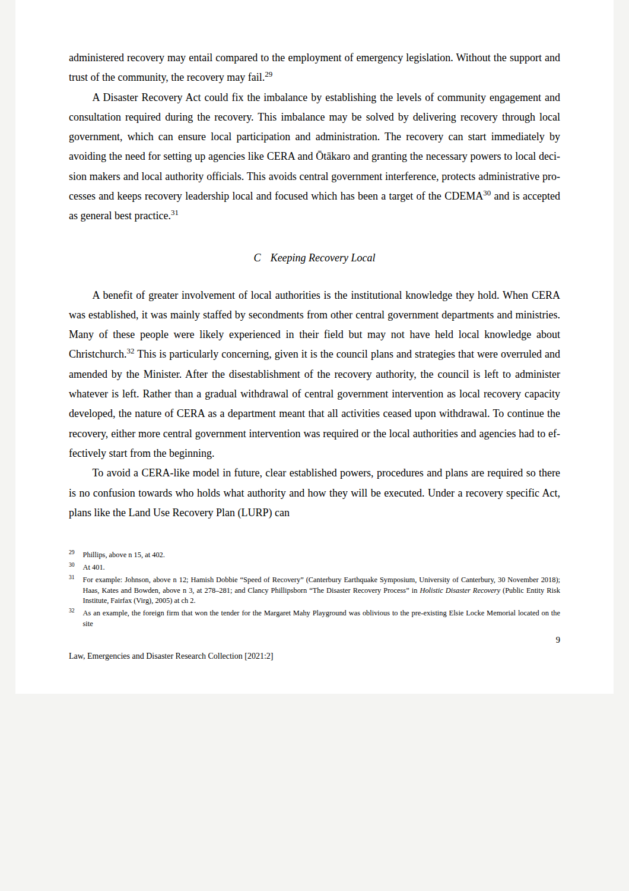administered recovery may entail compared to the employment of emergency legislation. Without the support and trust of the community, the recovery may fail.29
A Disaster Recovery Act could fix the imbalance by establishing the levels of community engagement and consultation required during the recovery. This imbalance may be solved by delivering recovery through local government, which can ensure local participation and administration. The recovery can start immediately by avoiding the need for setting up agencies like CERA and Ōtākaro and granting the necessary powers to local decision makers and local authority officials. This avoids central government interference, protects administrative processes and keeps recovery leadership local and focused which has been a target of the CDEMA30 and is accepted as general best practice.31
CKeeping Recovery Local
A benefit of greater involvement of local authorities is the institutional knowledge they hold. When CERA was established, it was mainly staffed by secondments from other central government departments and ministries. Many of these people were likely experienced in their field but may not have held local knowledge about Christchurch.32 This is particularly concerning, given it is the council plans and strategies that were overruled and amended by the Minister. After the disestablishment of the recovery authority, the council is left to administer whatever is left. Rather than a gradual withdrawal of central government intervention as local recovery capacity developed, the nature of CERA as a department meant that all activities ceased upon withdrawal. To continue the recovery, either more central government intervention was required or the local authorities and agencies had to effectively start from the beginning.
To avoid a CERA-like model in future, clear established powers, procedures and plans are required so there is no confusion towards who holds what authority and how they will be executed. Under a recovery specific Act, plans like the Land Use Recovery Plan (LURP) can
Phillips, above n 15, at 402.
At 401.
For example: Johnson, above n 12; Hamish Dobbie “Speed of Recovery” (Canterbury Earthquake Symposium, University of Canterbury, 30 November 2018); Haas, Kates and Bowden, above n 3, at 278–281; and Clancy Phillipsborn “The Disaster Recovery Process” in Holistic Disaster Recovery (Public Entity Risk Institute, Fairfax (Virg), 2005) at ch 2.
As an example, the foreign firm that won the tender for the Margaret Mahy Playground was oblivious to the pre-existing Elsie Locke Memorial located on the site
9 Law, Emergencies and Disaster Research Collection [2021:2]